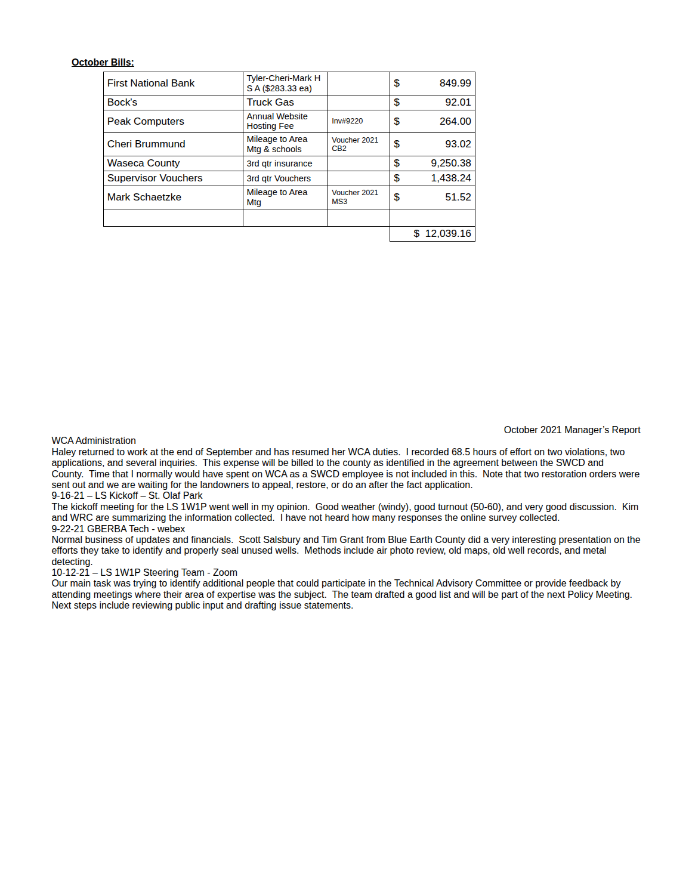October Bills:
| First National Bank | Tyler-Cheri-Mark H S A ($283.33 ea) | | $ 849.99 |
| Bock's | Truck Gas | | $ 92.01 |
| Peak Computers | Annual Website Hosting Fee | Inv#9220 | $ 264.00 |
| Cheri Brummund | Mileage to Area Mtg & schools | Voucher 2021 CB2 | $ 93.02 |
| Waseca County | 3rd qtr insurance | | $ 9,250.38 |
| Supervisor Vouchers | 3rd qtr Vouchers | | $ 1,438.24 |
| Mark Schaetzke | Mileage to Area Mtg | Voucher 2021 MS3 | $ 51.52 |
| | | | $ 12,039.16 |
October 2021 Manager’s Report
WCA Administration
Haley returned to work at the end of September and has resumed her WCA duties. I recorded 68.5 hours of effort on two violations, two applications, and several inquiries. This expense will be billed to the county as identified in the agreement between the SWCD and County. Time that I normally would have spent on WCA as a SWCD employee is not included in this. Note that two restoration orders were sent out and we are waiting for the landowners to appeal, restore, or do an after the fact application.
9-16-21 – LS Kickoff – St. Olaf Park
The kickoff meeting for the LS 1W1P went well in my opinion. Good weather (windy), good turnout (50-60), and very good discussion. Kim and WRC are summarizing the information collected. I have not heard how many responses the online survey collected.
9-22-21 GBERBA Tech - webex
Normal business of updates and financials. Scott Salsbury and Tim Grant from Blue Earth County did a very interesting presentation on the efforts they take to identify and properly seal unused wells. Methods include air photo review, old maps, old well records, and metal detecting.
10-12-21 – LS 1W1P Steering Team - Zoom
Our main task was trying to identify additional people that could participate in the Technical Advisory Committee or provide feedback by attending meetings where their area of expertise was the subject. The team drafted a good list and will be part of the next Policy Meeting. Next steps include reviewing public input and drafting issue statements.